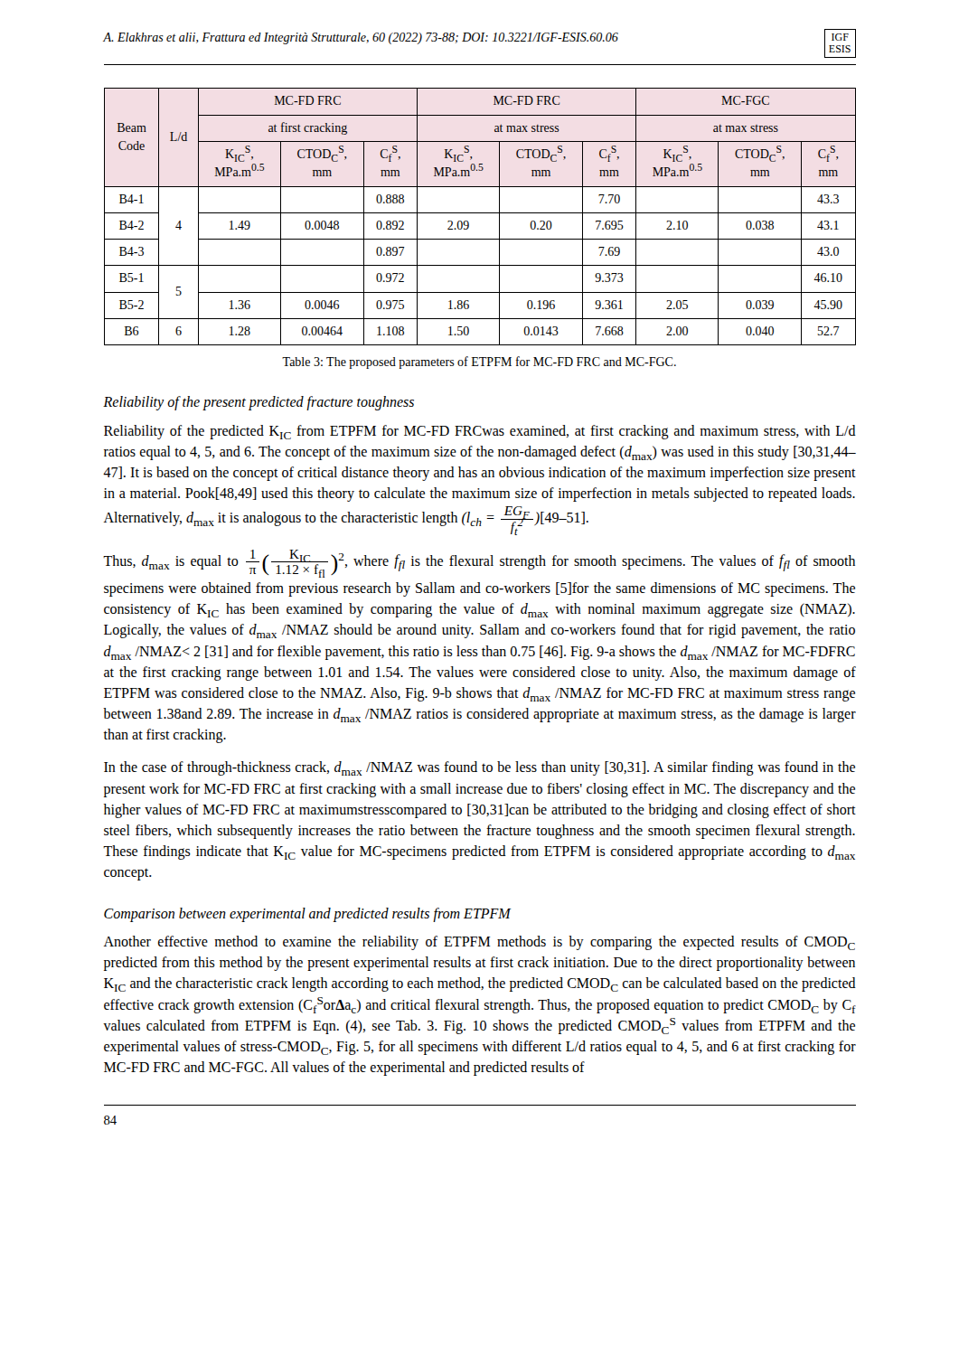A. Elakhras et alii, Frattura ed Integrità Strutturale, 60 (2022) 73-88; DOI: 10.3221/IGF-ESIS.60.06
IGF
ESIS
| Beam Code | L/d | MC-FD FRC | MC-FD FRC | MC-FGC |
| --- | --- | --- | --- | --- |
| at first cracking | at max stress | at max stress |
| K IC S , MPa.m 0.5 | CTOD C S , mm | C f S , mm | K IC S , MPa.m 0.5 | CTOD C S , mm | C f S , mm | K IC S , MPa.m 0.5 | CTOD C S , mm | C f S , mm |
| B4-1 | 4 | | | 0.888 | | | 7.70 | | | 43.3 |
| B4-2 | 1.49 | 0.0048 | 0.892 | 2.09 | 0.20 | 7.695 | 2.10 | 0.038 | 43.1 |
| B4-3 | | | 0.897 | | | 7.69 | | | 43.0 |
| B5-1 | 5 | | | 0.972 | | | 9.373 | | | 46.10 |
| B5-2 | 1.36 | 0.0046 | 0.975 | 1.86 | 0.196 | 9.361 | 2.05 | 0.039 | 45.90 |
| B6 | 6 | 1.28 | 0.00464 | 1.108 | 1.50 | 0.0143 | 7.668 | 2.00 | 0.040 | 52.7 |
Table 3: The proposed parameters of ETPFM for MC-FD FRC and MC-FGC.
Reliability of the present predicted fracture toughness
Reliability of the predicted KIC from ETPFM for MC-FD FRCwas examined, at first cracking and maximum stress, with L/d ratios equal to 4, 5, and 6. The concept of the maximum size of the non-damaged defect (dmax) was used in this study [30,31,44–47]. It is based on the concept of critical distance theory and has an obvious indication of the maximum imperfection size present in a material. Pook[48,49] used this theory to calculate the maximum size of imperfection in metals subjected to repeated loads. Alternatively, dmax it is analogous to the characteristic length (lch = EGF ft2)[49–51].
Thus, dmax is equal to 1 π(KIC 1.12 × ffl)2, where ffl is the flexural strength for smooth specimens. The values of ffl of smooth specimens were obtained from previous research by Sallam and co-workers [5]for the same dimensions of MC specimens. The consistency of KIC has been examined by comparing the value of dmax with nominal maximum aggregate size (NMAZ). Logically, the values of dmax /NMAZ should be around unity. Sallam and co-workers found that for rigid pavement, the ratio dmax /NMAZ< 2 [31] and for flexible pavement, this ratio is less than 0.75 [46]. Fig. 9-a shows the dmax /NMAZ for MC-FDFRC at the first cracking range between 1.01 and 1.54. The values were considered close to unity. Also, the maximum damage of ETPFM was considered close to the NMAZ. Also, Fig. 9-b shows that dmax /NMAZ for MC-FD FRC at maximum stress range between 1.38and 2.89. The increase in dmax /NMAZ ratios is considered appropriate at maximum stress, as the damage is larger than at first cracking.
In the case of through-thickness crack, dmax /NMAZ was found to be less than unity [30,31]. A similar finding was found in the present work for MC-FD FRC at first cracking with a small increase due to fibers' closing effect in MC. The discrepancy and the higher values of MC-FD FRC at maximumstresscompared to [30,31]can be attributed to the bridging and closing effect of short steel fibers, which subsequently increases the ratio between the fracture toughness and the smooth specimen flexural strength. These findings indicate that KIC value for MC-specimens predicted from ETPFM is considered appropriate according to dmax concept.
Comparison between experimental and predicted results from ETPFM
Another effective method to examine the reliability of ETPFM methods is by comparing the expected results of CMODC predicted from this method by the present experimental results at first crack initiation. Due to the direct proportionality between KIC and the characteristic crack length according to each method, the predicted CMODC can be calculated based on the predicted effective crack growth extension (CfSorΔac) and critical flexural strength. Thus, the proposed equation to predict CMODC by Cf values calculated from ETPFM is Eqn. (4), see Tab. 3. Fig. 10 shows the predicted CMODCS values from ETPFM and the experimental values of stress-CMODC, Fig. 5, for all specimens with different L/d ratios equal to 4, 5, and 6 at first cracking for MC-FD FRC and MC-FGC. All values of the experimental and predicted results of
84